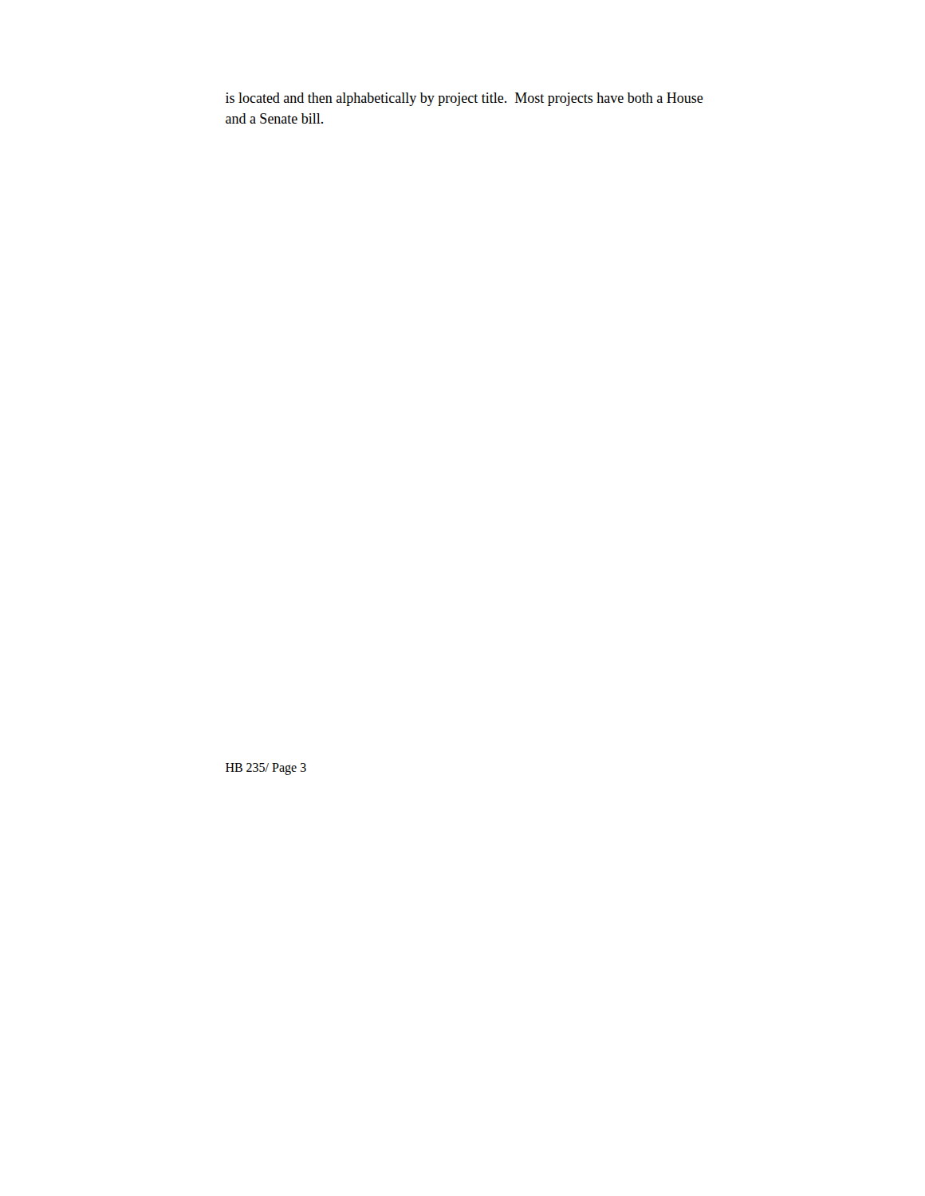is located and then alphabetically by project title. Most projects have both a House and a Senate bill.
HB 235/ Page 3